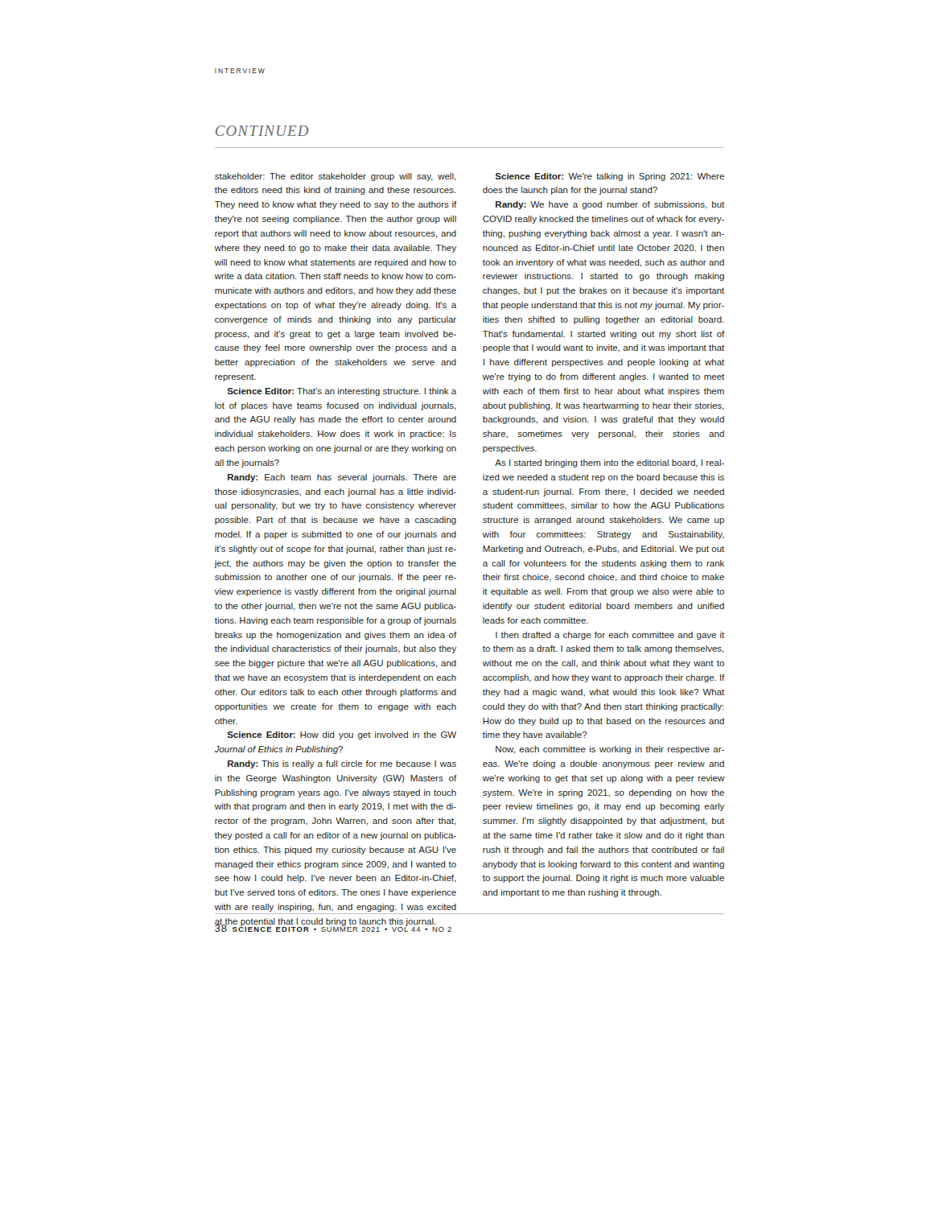Interview
CONTINUED
stakeholder: The editor stakeholder group will say, well, the editors need this kind of training and these resources. They need to know what they need to say to the authors if they're not seeing compliance. Then the author group will report that authors will need to know about resources, and where they need to go to make their data available. They will need to know what statements are required and how to write a data citation. Then staff needs to know how to communicate with authors and editors, and how they add these expectations on top of what they're already doing. It's a convergence of minds and thinking into any particular process, and it's great to get a large team involved because they feel more ownership over the process and a better appreciation of the stakeholders we serve and represent.
Science Editor: That's an interesting structure. I think a lot of places have teams focused on individual journals, and the AGU really has made the effort to center around individual stakeholders. How does it work in practice: Is each person working on one journal or are they working on all the journals?
Randy: Each team has several journals. There are those idiosyncrasies, and each journal has a little individual personality, but we try to have consistency wherever possible. Part of that is because we have a cascading model. If a paper is submitted to one of our journals and it's slightly out of scope for that journal, rather than just reject, the authors may be given the option to transfer the submission to another one of our journals. If the peer review experience is vastly different from the original journal to the other journal, then we're not the same AGU publications. Having each team responsible for a group of journals breaks up the homogenization and gives them an idea of the individual characteristics of their journals, but also they see the bigger picture that we're all AGU publications, and that we have an ecosystem that is interdependent on each other. Our editors talk to each other through platforms and opportunities we create for them to engage with each other.
Science Editor: How did you get involved in the GW Journal of Ethics in Publishing?
Randy: This is really a full circle for me because I was in the George Washington University (GW) Masters of Publishing program years ago. I've always stayed in touch with that program and then in early 2019, I met with the director of the program, John Warren, and soon after that, they posted a call for an editor of a new journal on publication ethics. This piqued my curiosity because at AGU I've managed their ethics program since 2009, and I wanted to see how I could help. I've never been an Editor-in-Chief, but I've served tons of editors. The ones I have experience with are really inspiring, fun, and engaging. I was excited at the potential that I could bring to launch this journal.
Science Editor: We're talking in Spring 2021: Where does the launch plan for the journal stand?
Randy: We have a good number of submissions, but COVID really knocked the timelines out of whack for everything, pushing everything back almost a year. I wasn't announced as Editor-in-Chief until late October 2020. I then took an inventory of what was needed, such as author and reviewer instructions. I started to go through making changes, but I put the brakes on it because it's important that people understand that this is not my journal. My priorities then shifted to pulling together an editorial board. That's fundamental. I started writing out my short list of people that I would want to invite, and it was important that I have different perspectives and people looking at what we're trying to do from different angles. I wanted to meet with each of them first to hear about what inspires them about publishing. It was heartwarming to hear their stories, backgrounds, and vision. I was grateful that they would share, sometimes very personal, their stories and perspectives.
As I started bringing them into the editorial board, I realized we needed a student rep on the board because this is a student-run journal. From there, I decided we needed student committees, similar to how the AGU Publications structure is arranged around stakeholders. We came up with four committees: Strategy and Sustainability, Marketing and Outreach, e-Pubs, and Editorial. We put out a call for volunteers for the students asking them to rank their first choice, second choice, and third choice to make it equitable as well. From that group we also were able to identify our student editorial board members and unified leads for each committee.
I then drafted a charge for each committee and gave it to them as a draft. I asked them to talk among themselves, without me on the call, and think about what they want to accomplish, and how they want to approach their charge. If they had a magic wand, what would this look like? What could they do with that? And then start thinking practically: How do they build up to that based on the resources and time they have available?
Now, each committee is working in their respective areas. We're doing a double anonymous peer review and we're working to get that set up along with a peer review system. We're in spring 2021, so depending on how the peer review timelines go, it may end up becoming early summer. I'm slightly disappointed by that adjustment, but at the same time I'd rather take it slow and do it right than rush it through and fail the authors that contributed or fail anybody that is looking forward to this content and wanting to support the journal. Doing it right is much more valuable and important to me than rushing it through.
38 SCIENCE EDITOR•SUMMER 2021•VOL 44•NO 2